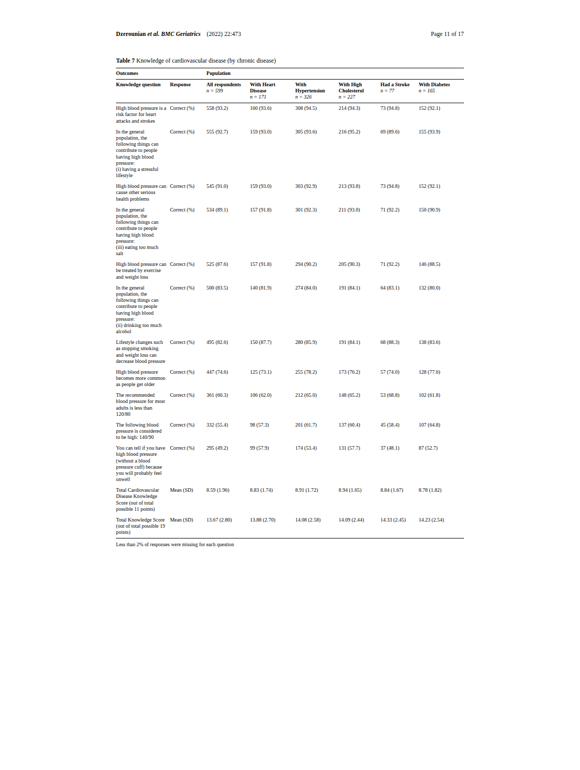Dzerounian et al. BMC Geriatrics (2022) 22:473
Page 11 of 17
Table 7 Knowledge of cardiovascular disease (by chronic disease)
| Outcomes | Population |
| --- | --- |
| Knowledge question | Response | All respondents n = 599 | With Heart Disease n = 171 | With Hypertension n = 326 | With High Cholesterol n = 227 | Had a Stroke n = 77 | With Diabetes n = 165 |
| High blood pressure is a risk factor for heart attacks and strokes | Correct (%) | 558 (93.2) | 160 (93.6) | 308 (94.5) | 214 (94.3) | 73 (94.8) | 152 (92.1) |
| In the general population, the following things can contribute to people having high blood pressure: (i) having a stressful lifestyle | Correct (%) | 555 (92.7) | 159 (93.0) | 305 (93.6) | 216 (95.2) | 69 (89.6) | 155 (93.9) |
| High blood pressure can cause other serious health problems | Correct (%) | 545 (91.0) | 159 (93.0) | 303 (92.9) | 213 (93.8) | 73 (94.8) | 152 (92.1) |
| In the general population, the following things can contribute to people having high blood pressure: (iii) eating too much salt | Correct (%) | 534 (89.1) | 157 (91.8) | 301 (92.3) | 211 (93.0) | 71 (92.2) | 150 (90.9) |
| High blood pressure can be treated by exercise and weight loss | Correct (%) | 525 (87.6) | 157 (91.8) | 294 (90.2) | 205 (90.3) | 71 (92.2) | 146 (88.5) |
| In the general population, the following things can contribute to people having high blood pressure: (ii) drinking too much alcohol | Correct (%) | 500 (83.5) | 140 (81.9) | 274 (84.0) | 191 (84.1) | 64 (83.1) | 132 (80.0) |
| Lifestyle changes such as stopping smoking and weight loss can decrease blood pressure | Correct (%) | 495 (82.6) | 150 (87.7) | 280 (85.9) | 191 (84.1) | 68 (88.3) | 138 (83.6) |
| High blood pressure becomes more common as people get older | Correct (%) | 447 (74.6) | 125 (73.1) | 255 (78.2) | 173 (76.2) | 57 (74.0) | 128 (77.6) |
| The recommended blood pressure for most adults is less than 120/80 | Correct (%) | 361 (60.3) | 106 (62.0) | 212 (65.0) | 148 (65.2) | 53 (68.8) | 102 (61.8) |
| The following blood pressure is considered to be high: 140/90 | Correct (%) | 332 (55.4) | 98 (57.3) | 201 (61.7) | 137 (60.4) | 45 (58.4) | 107 (64.8) |
| You can tell if you have high blood pressure (without a blood pressure cuff) because you will probably feel unwell | Correct (%) | 295 (49.2) | 99 (57.9) | 174 (53.4) | 131 (57.7) | 37 (48.1) | 87 (52.7) |
| Total Cardiovascular Disease Knowledge Score (out of total possible 11 points) | Mean (SD) | 8.59 (1.96) | 8.83 (1.74) | 8.91 (1.72) | 8.94 (1.65) | 8.84 (1.67) | 8.78 (1.82) |
| Total Knowledge Score (out of total possible 19 points) | Mean (SD) | 13.67 (2.80) | 13.88 (2.70) | 14.08 (2.58) | 14.09 (2.44) | 14.33 (2.45) | 14.23 (2.54) |
Less than 2% of responses were missing for each question